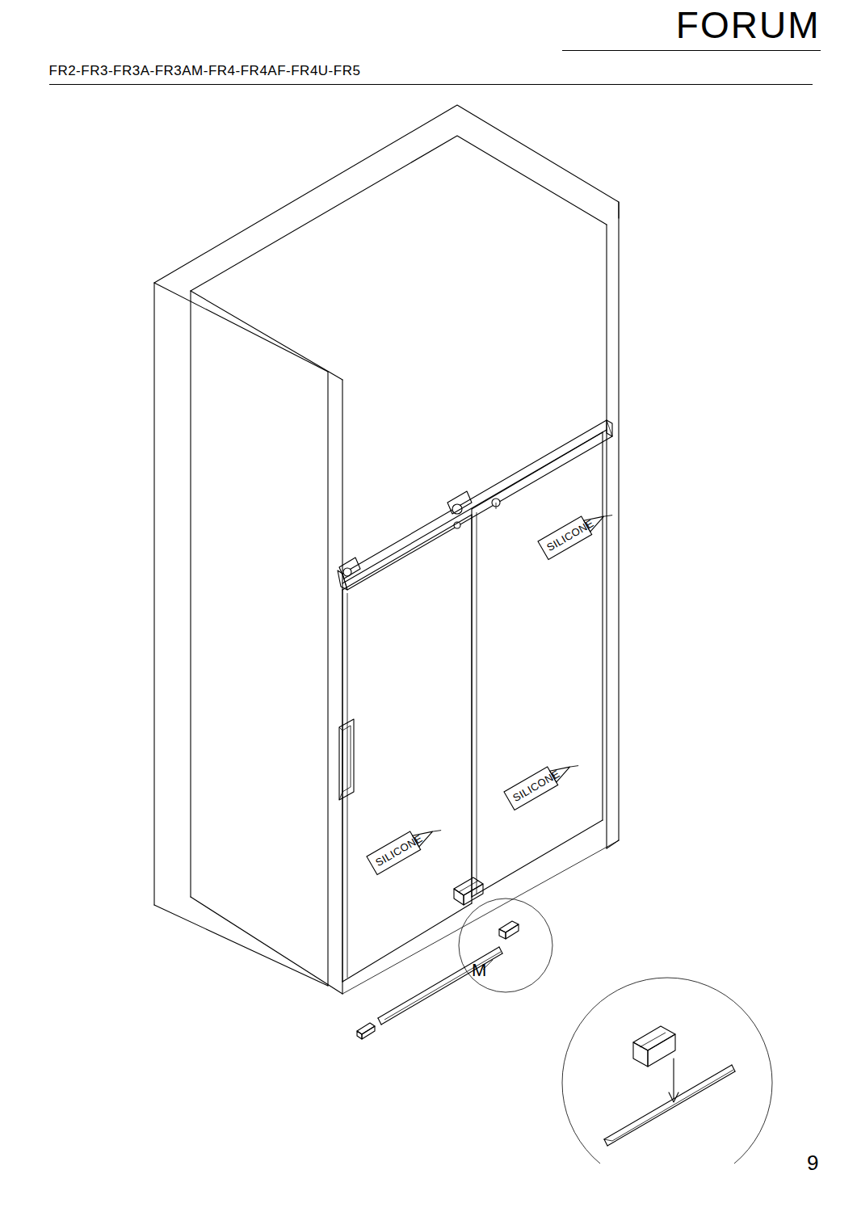FORUM
FR2-FR3-FR3A-FR3AM-FR4-FR4AF-FR4U-FR5
M M SILICONE SILICONE SILICONE
9